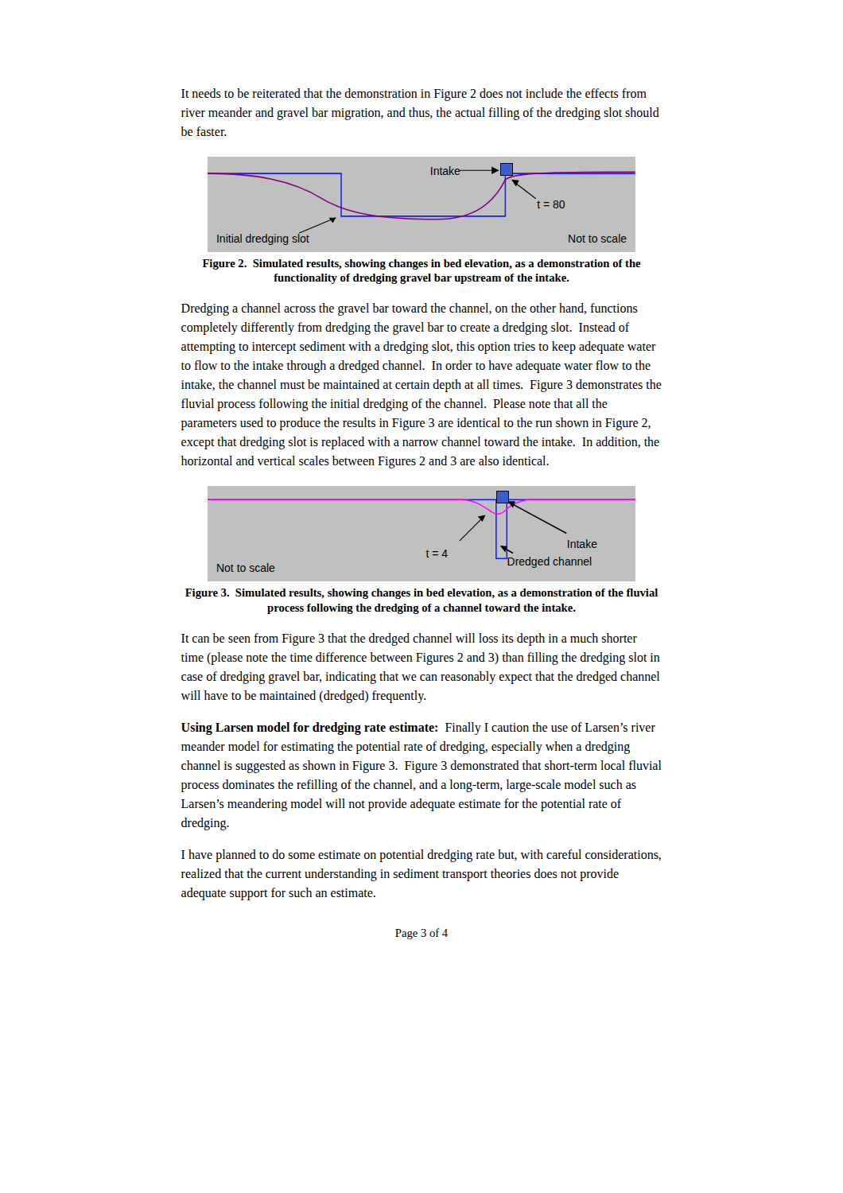It needs to be reiterated that the demonstration in Figure 2 does not include the effects from river meander and gravel bar migration, and thus, the actual filling of the dredging slot should be faster.
Intake
t = 80
Initial dredging slot
Not to scale
Figure 2. Simulated results, showing changes in bed elevation, as a demonstration of the functionality of dredging gravel bar upstream of the intake.
Dredging a channel across the gravel bar toward the channel, on the other hand, functions completely differently from dredging the gravel bar to create a dredging slot. Instead of attempting to intercept sediment with a dredging slot, this option tries to keep adequate water to flow to the intake through a dredged channel. In order to have adequate water flow to the intake, the channel must be maintained at certain depth at all times. Figure 3 demonstrates the fluvial process following the initial dredging of the channel. Please note that all the parameters used to produce the results in Figure 3 are identical to the run shown in Figure 2, except that dredging slot is replaced with a narrow channel toward the intake. In addition, the horizontal and vertical scales between Figures 2 and 3 are also identical.
Intake
t = 4
Dredged channel
Not to scale
Figure 3. Simulated results, showing changes in bed elevation, as a demonstration of the fluvial process following the dredging of a channel toward the intake.
It can be seen from Figure 3 that the dredged channel will loss its depth in a much shorter time (please note the time difference between Figures 2 and 3) than filling the dredging slot in case of dredging gravel bar, indicating that we can reasonably expect that the dredged channel will have to be maintained (dredged) frequently.
Using Larsen model for dredging rate estimate: Finally I caution the use of Larsen’s river meander model for estimating the potential rate of dredging, especially when a dredging channel is suggested as shown in Figure 3. Figure 3 demonstrated that short-term local fluvial process dominates the refilling of the channel, and a long-term, large-scale model such as Larsen’s meandering model will not provide adequate estimate for the potential rate of dredging.
I have planned to do some estimate on potential dredging rate but, with careful considerations, realized that the current understanding in sediment transport theories does not provide adequate support for such an estimate.
Page 3 of 4